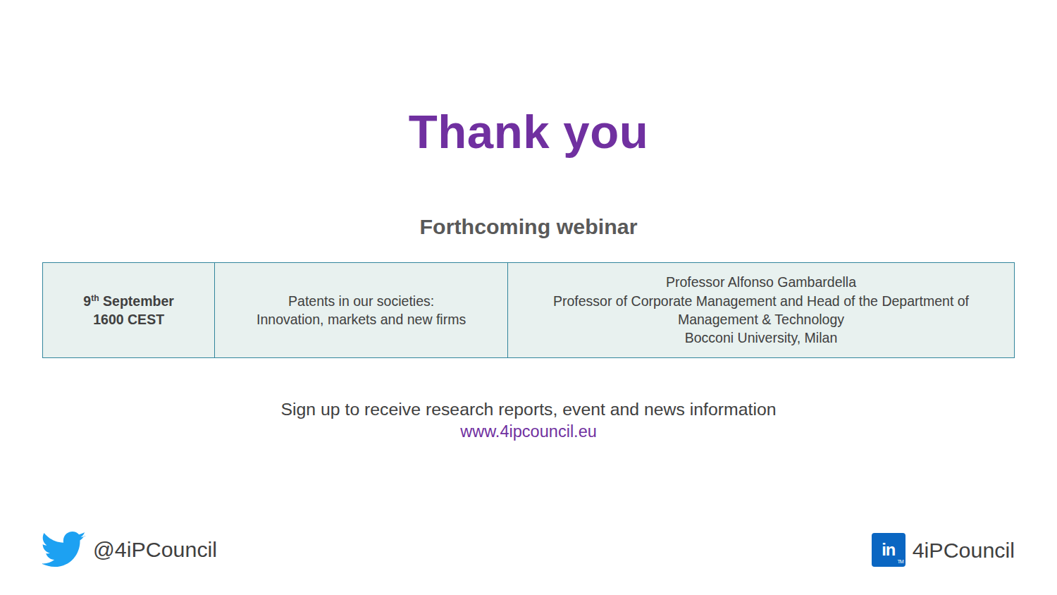Thank you
Forthcoming webinar
| 9 th September 1600 CEST | Patents in our societies: Innovation, markets and new firms | Professor Alfonso Gambardella Professor of Corporate Management and Head of the Department of Management & Technology Bocconi University, Milan |
Sign up to receive research reports, event and news information www.4ipcouncil.eu
@4iPCouncil
inTM 4iPCouncil